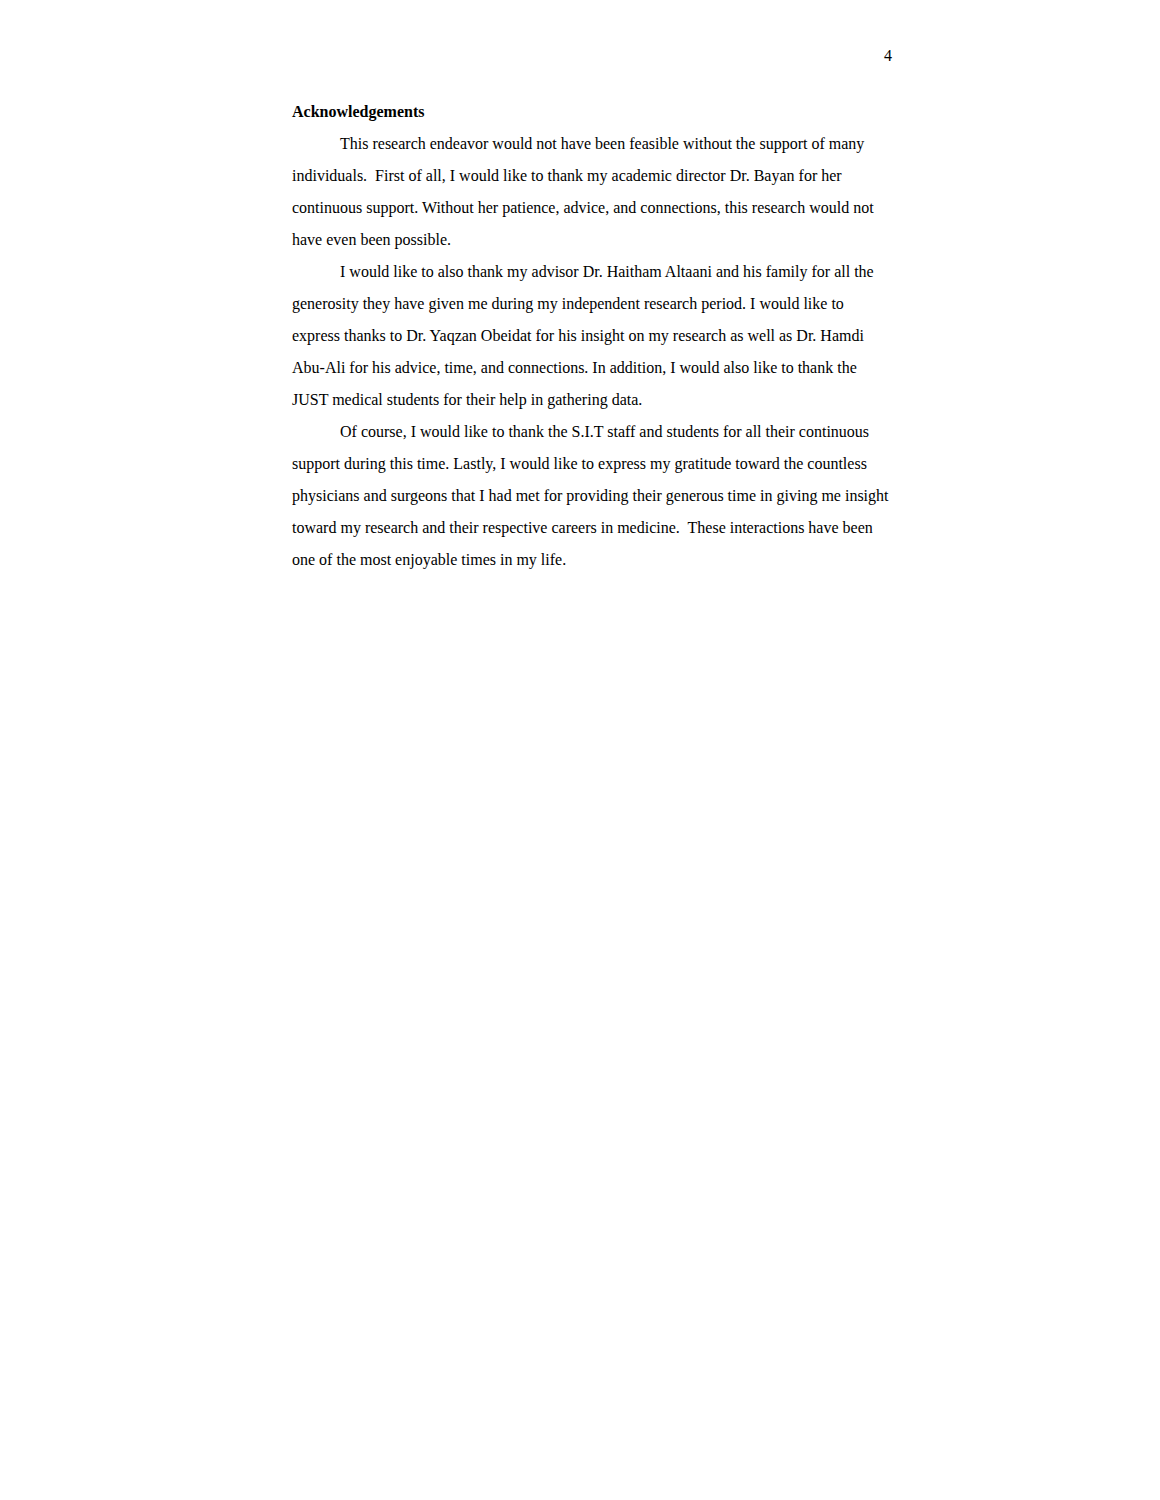4
Acknowledgements
This research endeavor would not have been feasible without the support of many individuals. First of all, I would like to thank my academic director Dr. Bayan for her continuous support. Without her patience, advice, and connections, this research would not have even been possible.
I would like to also thank my advisor Dr. Haitham Altaani and his family for all the generosity they have given me during my independent research period. I would like to express thanks to Dr. Yaqzan Obeidat for his insight on my research as well as Dr. Hamdi Abu-Ali for his advice, time, and connections. In addition, I would also like to thank the JUST medical students for their help in gathering data.
Of course, I would like to thank the S.I.T staff and students for all their continuous support during this time. Lastly, I would like to express my gratitude toward the countless physicians and surgeons that I had met for providing their generous time in giving me insight toward my research and their respective careers in medicine. These interactions have been one of the most enjoyable times in my life.